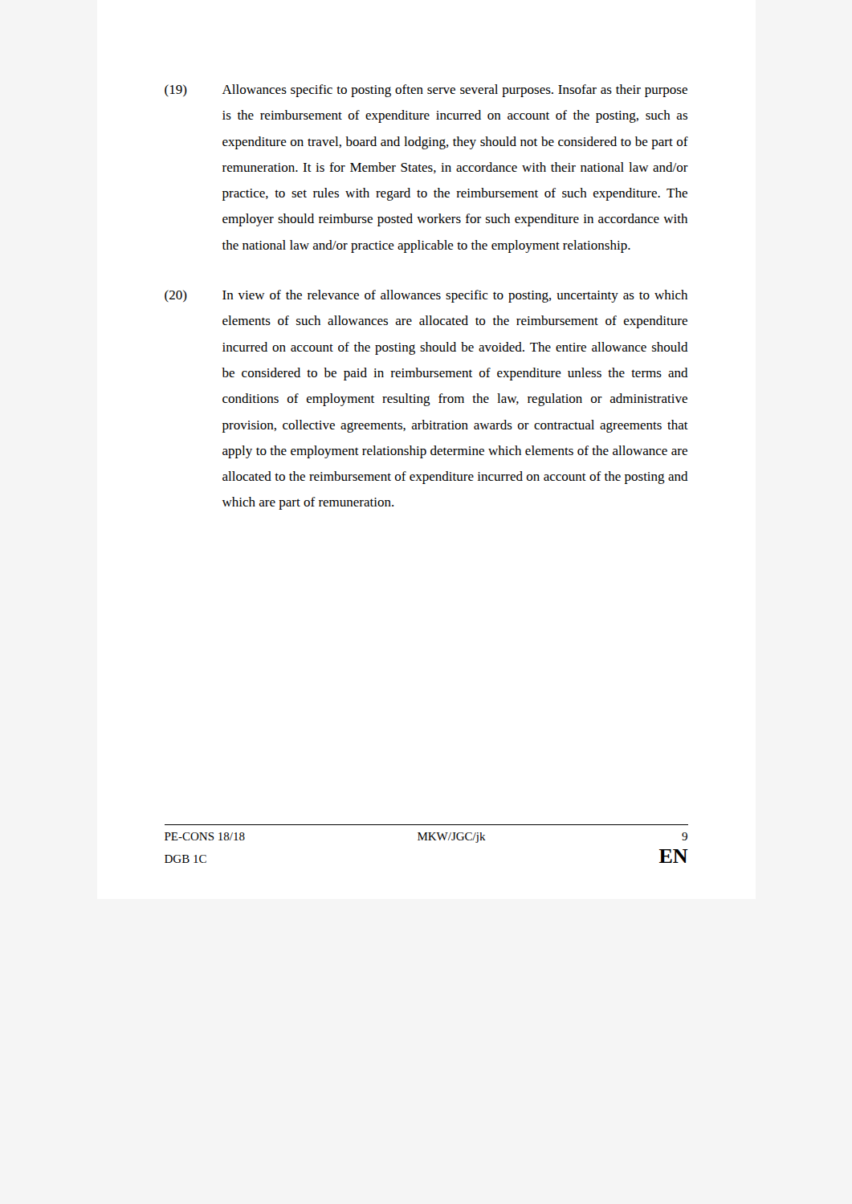(19) Allowances specific to posting often serve several purposes. Insofar as their purpose is the reimbursement of expenditure incurred on account of the posting, such as expenditure on travel, board and lodging, they should not be considered to be part of remuneration. It is for Member States, in accordance with their national law and/or practice, to set rules with regard to the reimbursement of such expenditure. The employer should reimburse posted workers for such expenditure in accordance with the national law and/or practice applicable to the employment relationship.
(20) In view of the relevance of allowances specific to posting, uncertainty as to which elements of such allowances are allocated to the reimbursement of expenditure incurred on account of the posting should be avoided. The entire allowance should be considered to be paid in reimbursement of expenditure unless the terms and conditions of employment resulting from the law, regulation or administrative provision, collective agreements, arbitration awards or contractual agreements that apply to the employment relationship determine which elements of the allowance are allocated to the reimbursement of expenditure incurred on account of the posting and which are part of remuneration.
PE-CONS 18/18 MKW/JGC/jk 9
DGB 1C EN